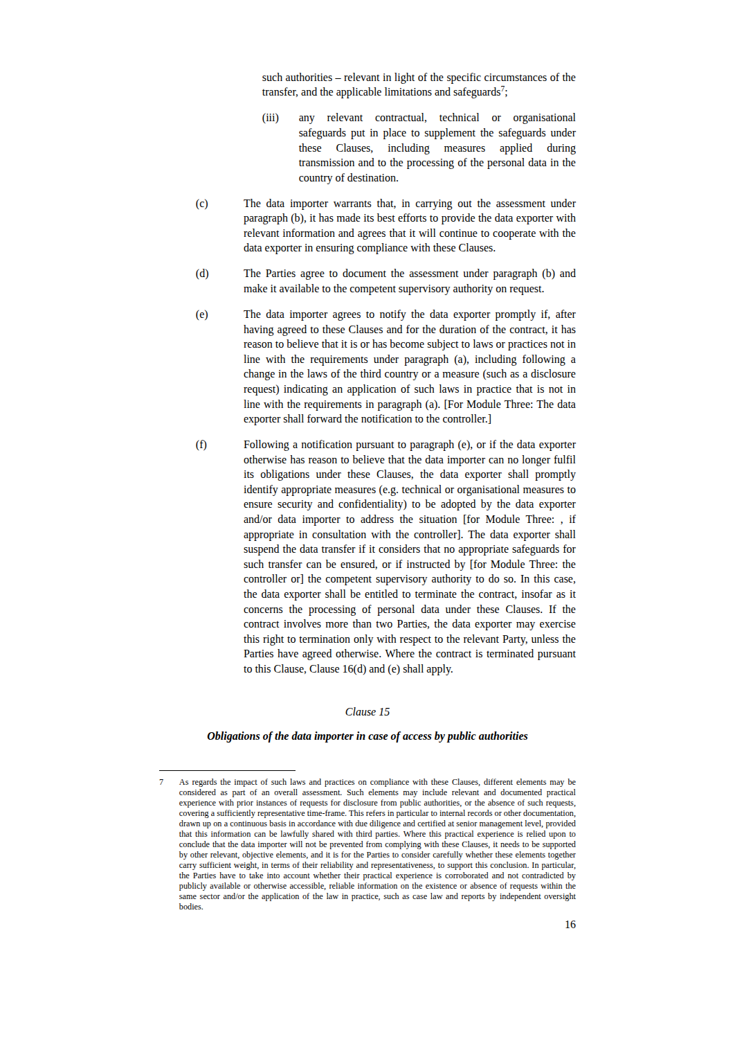such authorities – relevant in light of the specific circumstances of the transfer, and the applicable limitations and safeguards7;
(iii)
any relevant contractual, technical or organisational safeguards put in place to supplement the safeguards under these Clauses, including measures applied during transmission and to the processing of the personal data in the country of destination.
(c)
The data importer warrants that, in carrying out the assessment under paragraph (b), it has made its best efforts to provide the data exporter with relevant information and agrees that it will continue to cooperate with the data exporter in ensuring compliance with these Clauses.
(d)
The Parties agree to document the assessment under paragraph (b) and make it available to the competent supervisory authority on request.
(e)
The data importer agrees to notify the data exporter promptly if, after having agreed to these Clauses and for the duration of the contract, it has reason to believe that it is or has become subject to laws or practices not in line with the requirements under paragraph (a), including following a change in the laws of the third country or a measure (such as a disclosure request) indicating an application of such laws in practice that is not in line with the requirements in paragraph (a). [For Module Three: The data exporter shall forward the notification to the controller.]
(f)
Following a notification pursuant to paragraph (e), or if the data exporter otherwise has reason to believe that the data importer can no longer fulfil its obligations under these Clauses, the data exporter shall promptly identify appropriate measures (e.g. technical or organisational measures to ensure security and confidentiality) to be adopted by the data exporter and/or data importer to address the situation [for Module Three: , if appropriate in consultation with the controller]. The data exporter shall suspend the data transfer if it considers that no appropriate safeguards for such transfer can be ensured, or if instructed by [for Module Three: the controller or] the competent supervisory authority to do so. In this case, the data exporter shall be entitled to terminate the contract, insofar as it concerns the processing of personal data under these Clauses. If the contract involves more than two Parties, the data exporter may exercise this right to termination only with respect to the relevant Party, unless the Parties have agreed otherwise. Where the contract is terminated pursuant to this Clause, Clause 16(d) and (e) shall apply.
Clause 15
Obligations of the data importer in case of access by public authorities
7 As regards the impact of such laws and practices on compliance with these Clauses, different elements may be considered as part of an overall assessment. Such elements may include relevant and documented practical experience with prior instances of requests for disclosure from public authorities, or the absence of such requests, covering a sufficiently representative time-frame. This refers in particular to internal records or other documentation, drawn up on a continuous basis in accordance with due diligence and certified at senior management level, provided that this information can be lawfully shared with third parties. Where this practical experience is relied upon to conclude that the data importer will not be prevented from complying with these Clauses, it needs to be supported by other relevant, objective elements, and it is for the Parties to consider carefully whether these elements together carry sufficient weight, in terms of their reliability and representativeness, to support this conclusion. In particular, the Parties have to take into account whether their practical experience is corroborated and not contradicted by publicly available or otherwise accessible, reliable information on the existence or absence of requests within the same sector and/or the application of the law in practice, such as case law and reports by independent oversight bodies.
16